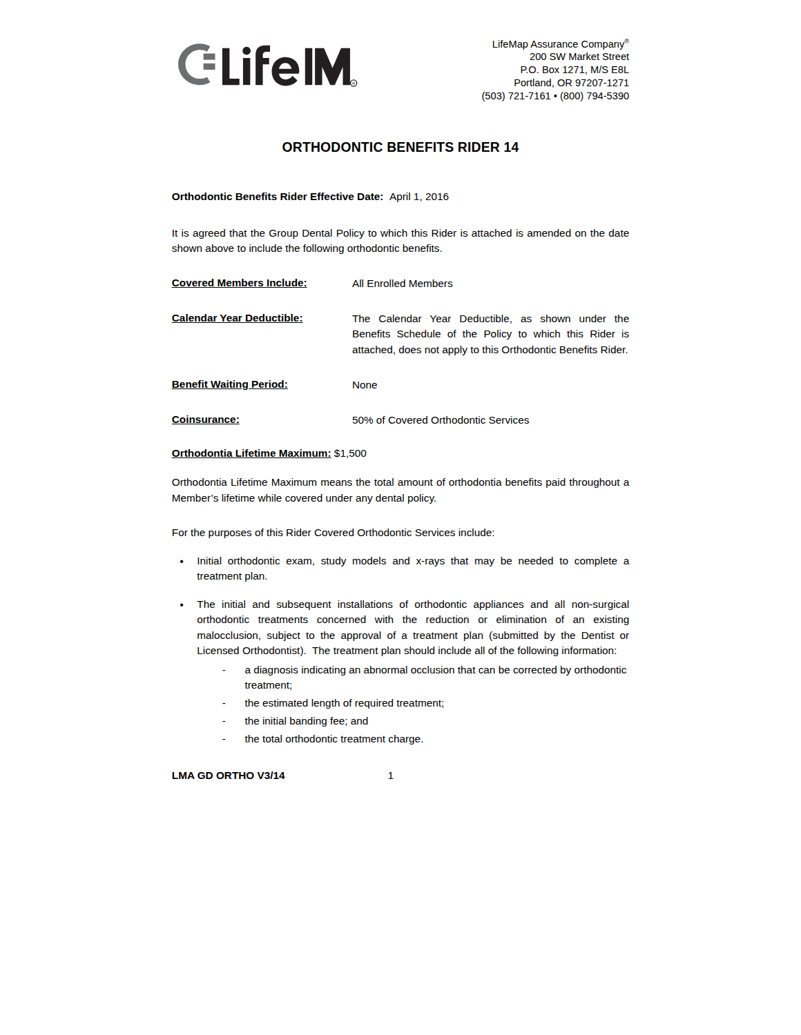R
LifeMap Assurance Company®
200 SW Market Street
P.O. Box 1271, M/S E8L
Portland, OR 97207-1271
(503) 721-7161 • (800) 794-5390
ORTHODONTIC BENEFITS RIDER 14
Orthodontic Benefits Rider Effective Date: April 1, 2016
It is agreed that the Group Dental Policy to which this Rider is attached is amended on the date shown above to include the following orthodontic benefits.
Covered Members Include:
All Enrolled Members
Calendar Year Deductible:
The Calendar Year Deductible, as shown under the Benefits Schedule of the Policy to which this Rider is attached, does not apply to this Orthodontic Benefits Rider.
Benefit Waiting Period:
None
Coinsurance:
50% of Covered Orthodontic Services
Orthodontia Lifetime Maximum: $1,500
Orthodontia Lifetime Maximum means the total amount of orthodontia benefits paid throughout a Member’s lifetime while covered under any dental policy.
For the purposes of this Rider Covered Orthodontic Services include:
Initial orthodontic exam, study models and x-rays that may be needed to complete a treatment plan.
The initial and subsequent installations of orthodontic appliances and all non-surgical orthodontic treatments concerned with the reduction or elimination of an existing malocclusion, subject to the approval of a treatment plan (submitted by the Dentist or Licensed Orthodontist). The treatment plan should include all of the following information:
a diagnosis indicating an abnormal occlusion that can be corrected by orthodontic treatment;
the estimated length of required treatment;
the initial banding fee; and
the total orthodontic treatment charge.
LMA GD ORTHO V3/14 1